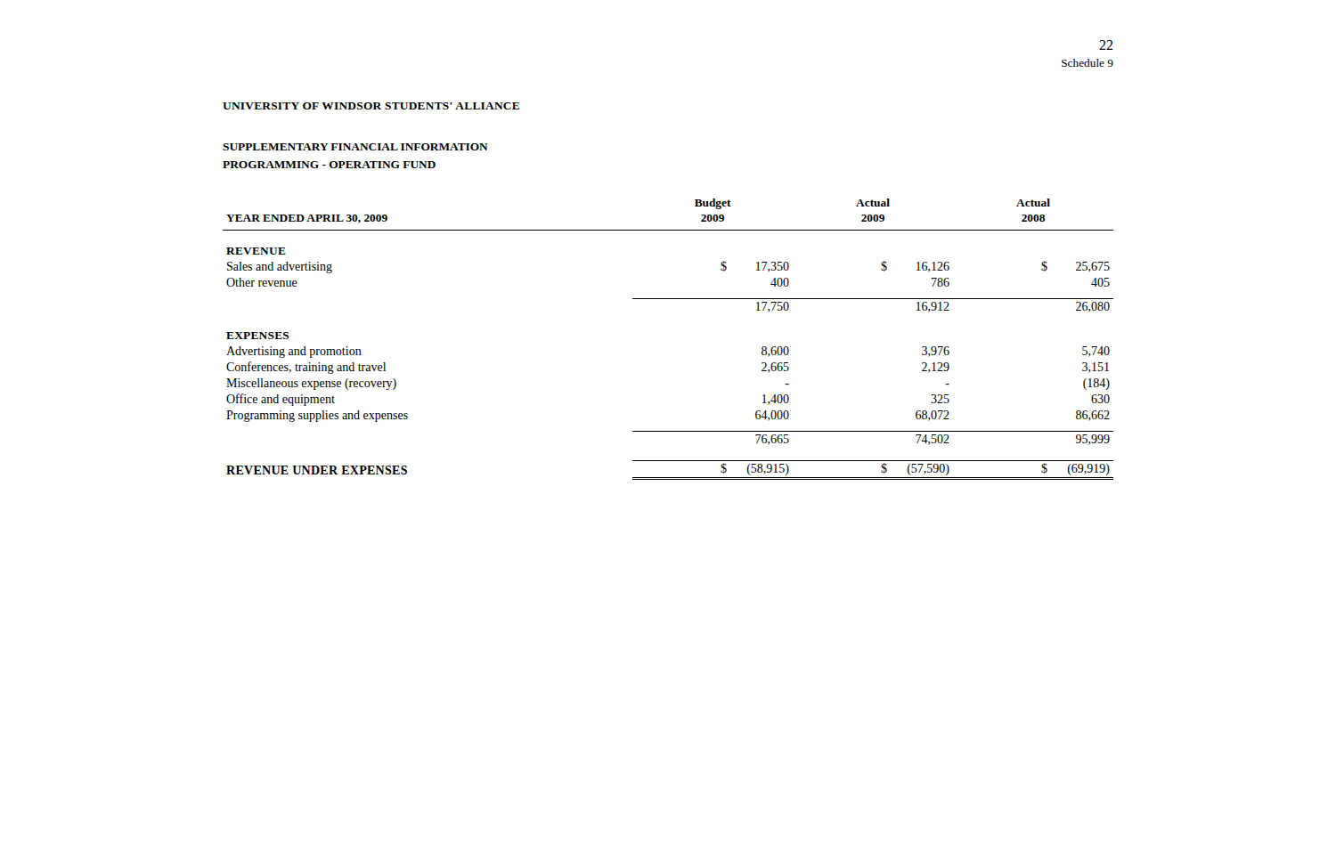22
Schedule 9
UNIVERSITY OF WINDSOR STUDENTS' ALLIANCE
SUPPLEMENTARY FINANCIAL INFORMATION
PROGRAMMING - OPERATING FUND
| YEAR ENDED APRIL 30, 2009 | Budget 2009 | Actual 2009 | Actual 2008 |
| REVENUE | | | |
| Sales and advertising | $ 17,350 | $ 16,126 | $ 25,675 |
| Other revenue | 400 | 786 | 405 |
| | 17,750 | 16,912 | 26,080 |
| EXPENSES | | | |
| Advertising and promotion | 8,600 | 3,976 | 5,740 |
| Conferences, training and travel | 2,665 | 2,129 | 3,151 |
| Miscellaneous expense (recovery) | - | - | (184) |
| Office and equipment | 1,400 | 325 | 630 |
| Programming supplies and expenses | 64,000 | 68,072 | 86,662 |
| | 76,665 | 74,502 | 95,999 |
| REVENUE UNDER EXPENSES | $ (58,915) | $ (57,590) | $ (69,919) |